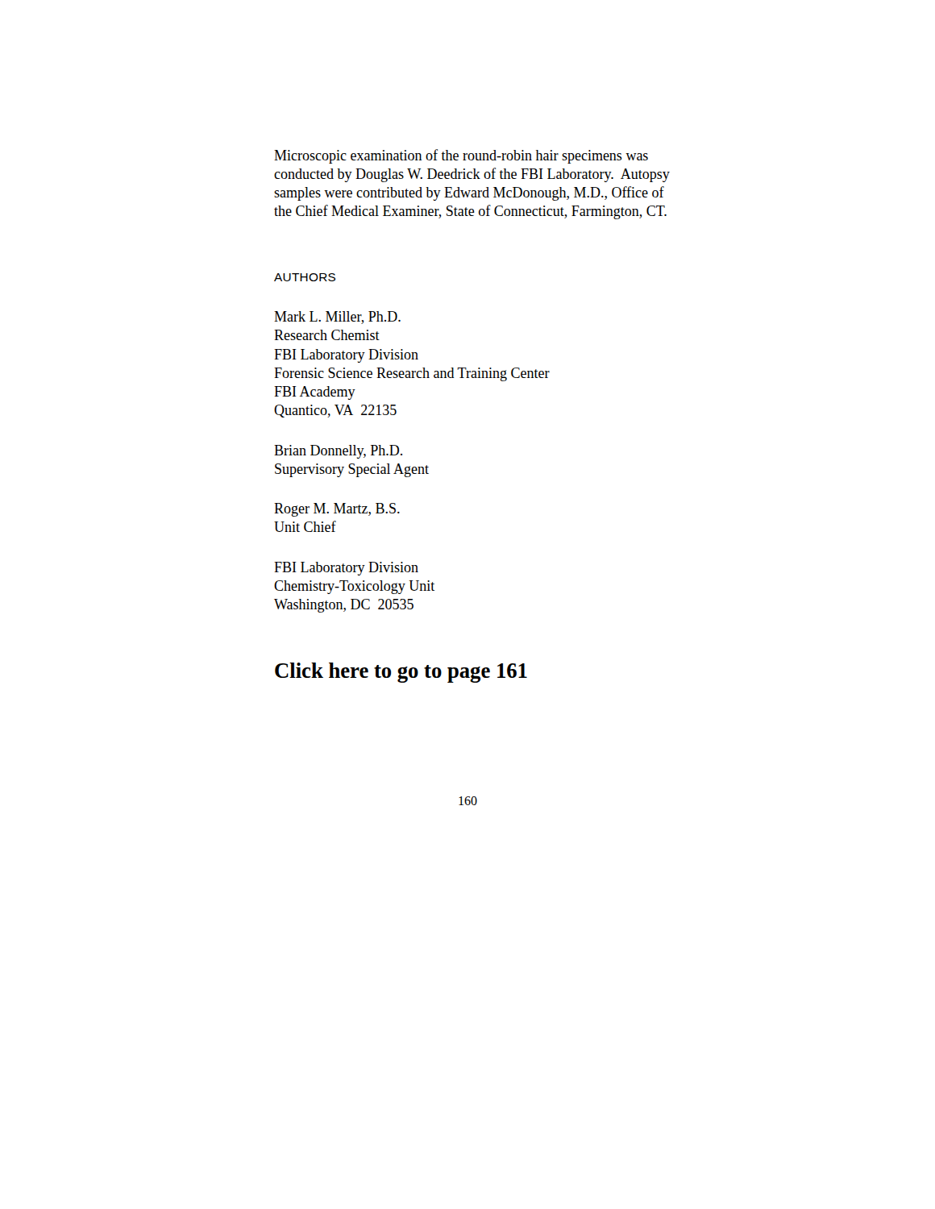Microscopic examination of the round-robin hair specimens was conducted by Douglas W. Deedrick of the FBI Laboratory. Autopsy samples were contributed by Edward McDonough, M.D., Office of the Chief Medical Examiner, State of Connecticut, Farmington, CT.
AUTHORS
Mark L. Miller, Ph.D.
Research Chemist
FBI Laboratory Division
Forensic Science Research and Training Center
FBI Academy
Quantico, VA 22135
Brian Donnelly, Ph.D.
Supervisory Special Agent
Roger M. Martz, B.S.
Unit Chief
FBI Laboratory Division
Chemistry-Toxicology Unit
Washington, DC 20535
Click here to go to page 161
160